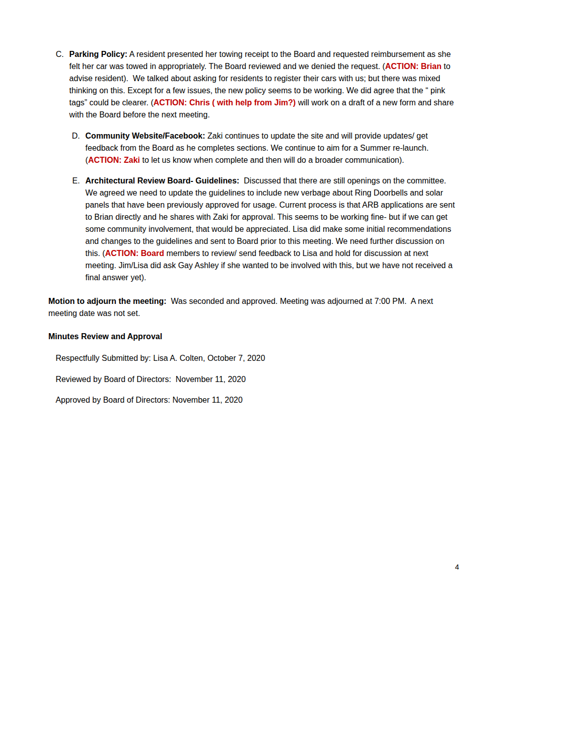Parking Policy: A resident presented her towing receipt to the Board and requested reimbursement as she felt her car was towed in appropriately. The Board reviewed and we denied the request. (ACTION: Brian to advise resident). We talked about asking for residents to register their cars with us; but there was mixed thinking on this. Except for a few issues, the new policy seems to be working. We did agree that the “ pink tags” could be clearer. (ACTION: Chris ( with help from Jim?) will work on a draft of a new form and share with the Board before the next meeting.
Community Website/Facebook: Zaki continues to update the site and will provide updates/ get feedback from the Board as he completes sections. We continue to aim for a Summer re-launch. (ACTION: Zaki to let us know when complete and then will do a broader communication).
Architectural Review Board- Guidelines: Discussed that there are still openings on the committee. We agreed we need to update the guidelines to include new verbage about Ring Doorbells and solar panels that have been previously approved for usage. Current process is that ARB applications are sent to Brian directly and he shares with Zaki for approval. This seems to be working fine- but if we can get some community involvement, that would be appreciated. Lisa did make some initial recommendations and changes to the guidelines and sent to Board prior to this meeting. We need further discussion on this. (ACTION: Board members to review/ send feedback to Lisa and hold for discussion at next meeting. Jim/Lisa did ask Gay Ashley if she wanted to be involved with this, but we have not received a final answer yet).
Motion to adjourn the meeting: Was seconded and approved. Meeting was adjourned at 7:00 PM. A next meeting date was not set.
Minutes Review and Approval
Respectfully Submitted by: Lisa A. Colten, October 7, 2020
Reviewed by Board of Directors: November 11, 2020
Approved by Board of Directors: November 11, 2020
4